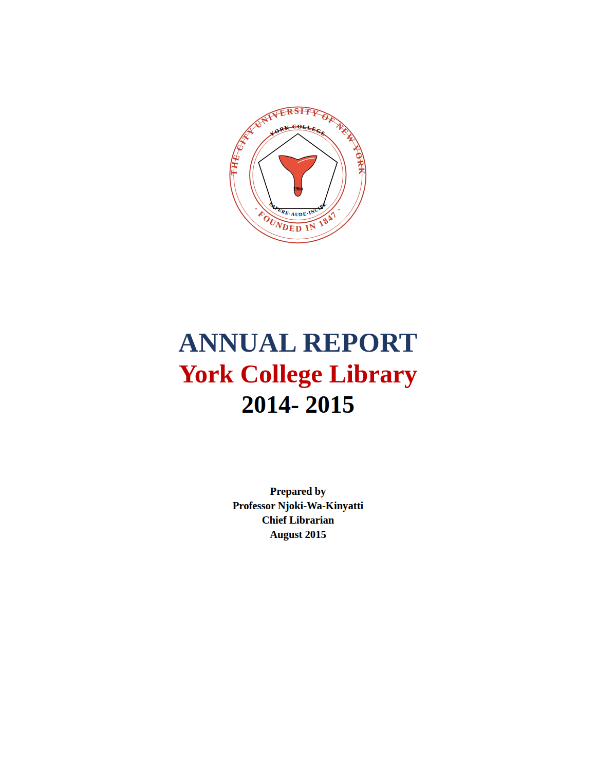THE CITY UNIVERSITY OF NEW YORK · FOUNDED IN 1847 · YORK COLLEGE SAPERE·AUDE·INCIPE 1966
ANNUAL REPORT
York College Library
2014- 2015
Prepared by
Professor Njoki-Wa-Kinyatti
Chief Librarian
August 2015